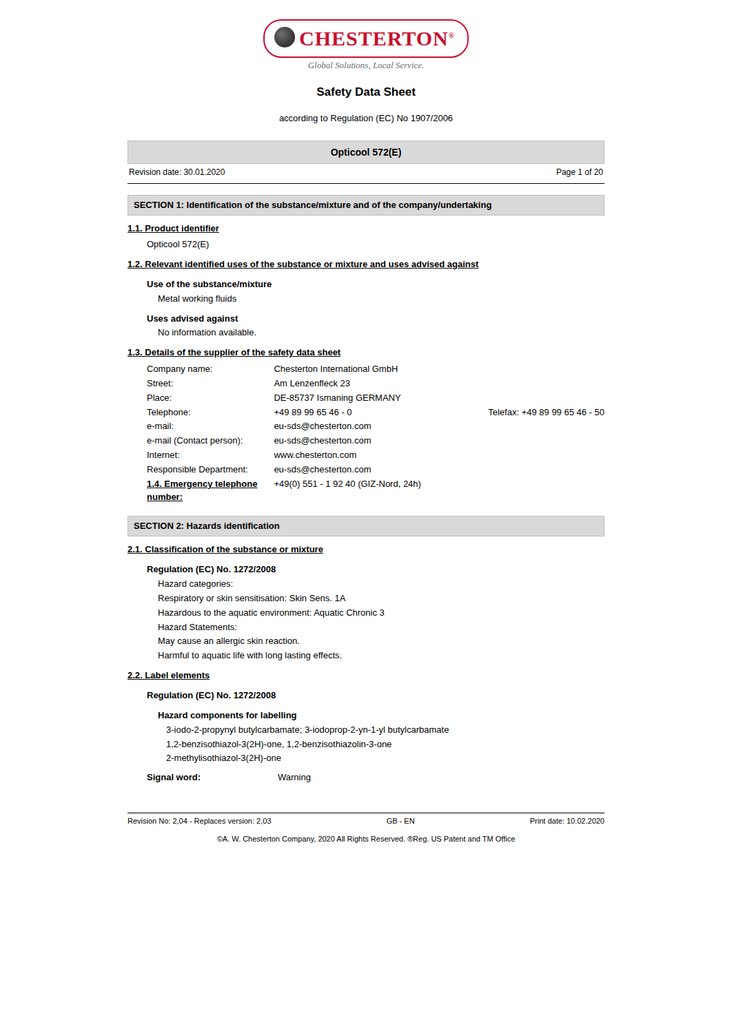CHESTERTON®
Global Solutions, Local Service.
Safety Data Sheet
according to Regulation (EC) No 1907/2006
Opticool 572(E)
Revision date: 30.01.2020 Page 1 of 20
SECTION 1: Identification of the substance/mixture and of the company/undertaking
1.1. Product identifier
Opticool 572(E)
1.2. Relevant identified uses of the substance or mixture and uses advised against
Use of the substance/mixture
Metal working fluids
Uses advised against
No information available.
1.3. Details of the supplier of the safety data sheet
| Company name: | Chesterton International GmbH | |
| Street: | Am Lenzenfleck 23 | |
| Place: | DE-85737 Ismaning GERMANY | |
| Telephone: | +49 89 99 65 46 - 0 | Telefax: +49 89 99 65 46 - 50 |
| e-mail: | eu-sds@chesterton.com | |
| e-mail (Contact person): | eu-sds@chesterton.com | |
| Internet: | www.chesterton.com | |
| Responsible Department: | eu-sds@chesterton.com | |
| 1.4. Emergency telephone number: | +49(0) 551 - 1 92 40 (GIZ-Nord, 24h) | |
SECTION 2: Hazards identification
2.1. Classification of the substance or mixture
Regulation (EC) No. 1272/2008
Hazard categories:
Respiratory or skin sensitisation: Skin Sens. 1A
Hazardous to the aquatic environment: Aquatic Chronic 3
Hazard Statements:
May cause an allergic skin reaction.
Harmful to aquatic life with long lasting effects.
2.2. Label elements
Regulation (EC) No. 1272/2008
Hazard components for labelling
3-iodo-2-propynyl butylcarbamate; 3-iodoprop-2-yn-1-yl butylcarbamate
1,2-benzisothiazol-3(2H)-one, 1,2-benzisothiazolin-3-one
2-methylisothiazol-3(2H)-one
| Signal word: | Warning |
Revision No: 2,04 - Replaces version: 2,03 GB - EN Print date: 10.02.2020
©A. W. Chesterton Company, 2020 All Rights Reserved. ®Reg. US Patent and TM Office